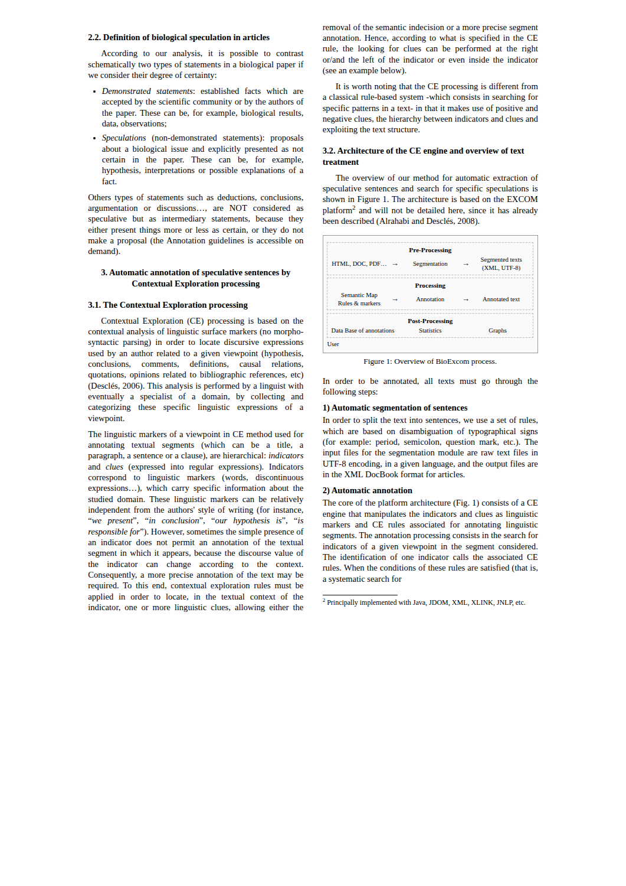2.2. Definition of biological speculation in articles
According to our analysis, it is possible to contrast schematically two types of statements in a biological paper if we consider their degree of certainty:
Demonstrated statements: established facts which are accepted by the scientific community or by the authors of the paper. These can be, for example, biological results, data, observations;
Speculations (non-demonstrated statements): proposals about a biological issue and explicitly presented as not certain in the paper. These can be, for example, hypothesis, interpretations or possible explanations of a fact.
Others types of statements such as deductions, conclusions, argumentation or discussions…, are NOT considered as speculative but as intermediary statements, because they either present things more or less as certain, or they do not make a proposal (the Annotation guidelines is accessible on demand).
3. Automatic annotation of speculative sentences by Contextual Exploration processing
3.1. The Contextual Exploration processing
Contextual Exploration (CE) processing is based on the contextual analysis of linguistic surface markers (no morpho-syntactic parsing) in order to locate discursive expressions used by an author related to a given viewpoint (hypothesis, conclusions, comments, definitions, causal relations, quotations, opinions related to bibliographic references, etc) (Desclés, 2006). This analysis is performed by a linguist with eventually a specialist of a domain, by collecting and categorizing these specific linguistic expressions of a viewpoint.
The linguistic markers of a viewpoint in CE method used for annotating textual segments (which can be a title, a paragraph, a sentence or a clause), are hierarchical: indicators and clues (expressed into regular expressions). Indicators correspond to linguistic markers (words, discontinuous expressions…), which carry specific information about the studied domain. These linguistic markers can be relatively independent from the authors' style of writing (for instance, “we present”, “in conclusion”, “our hypothesis is”, “is responsible for”). However, sometimes the simple presence of an indicator does not permit an annotation of the textual segment in which it appears, because the discourse value of the indicator can change according to the context. Consequently, a more precise annotation of the text may be required. To this end, contextual exploration rules must be applied in order to locate, in the textual context of the indicator, one or more linguistic clues, allowing either the removal of the semantic indecision or a more precise segment annotation. Hence, according to what is specified in the CE rule, the looking for clues can be performed at the right or/and the left of the indicator or even inside the indicator (see an example below).
It is worth noting that the CE processing is different from a classical rule-based system -which consists in searching for specific patterns in a text- in that it makes use of positive and negative clues, the hierarchy between indicators and clues and exploiting the text structure.
3.2. Architecture of the CE engine and overview of text treatment
The overview of our method for automatic extraction of speculative sentences and search for specific speculations is shown in Figure 1. The architecture is based on the EXCOM platform2 and will not be detailed here, since it has already been described (Alrahabi and Desclés, 2008).
Pre-Processing
HTML, DOC, PDF…
→
Segmentation
→
Segmented texts (XML, UTF-8)
Processing
Semantic Map
Rules & markers
→
Annotation
→
Annotated text
Post-Processing
Data Base of annotations
Statistics
Graphs
User
Figure 1: Overview of BioExcom process.
In order to be annotated, all texts must go through the following steps:
1) Automatic segmentation of sentences
In order to split the text into sentences, we use a set of rules, which are based on disambiguation of typographical signs (for example: period, semicolon, question mark, etc.). The input files for the segmentation module are raw text files in UTF-8 encoding, in a given language, and the output files are in the XML DocBook format for articles.
2) Automatic annotation
The core of the platform architecture (Fig. 1) consists of a CE engine that manipulates the indicators and clues as linguistic markers and CE rules associated for annotating linguistic segments. The annotation processing consists in the search for indicators of a given viewpoint in the segment considered. The identification of one indicator calls the associated CE rules. When the conditions of these rules are satisfied (that is, a systematic search for
2 Principally implemented with Java, JDOM, XML, XLINK, JNLP, etc.